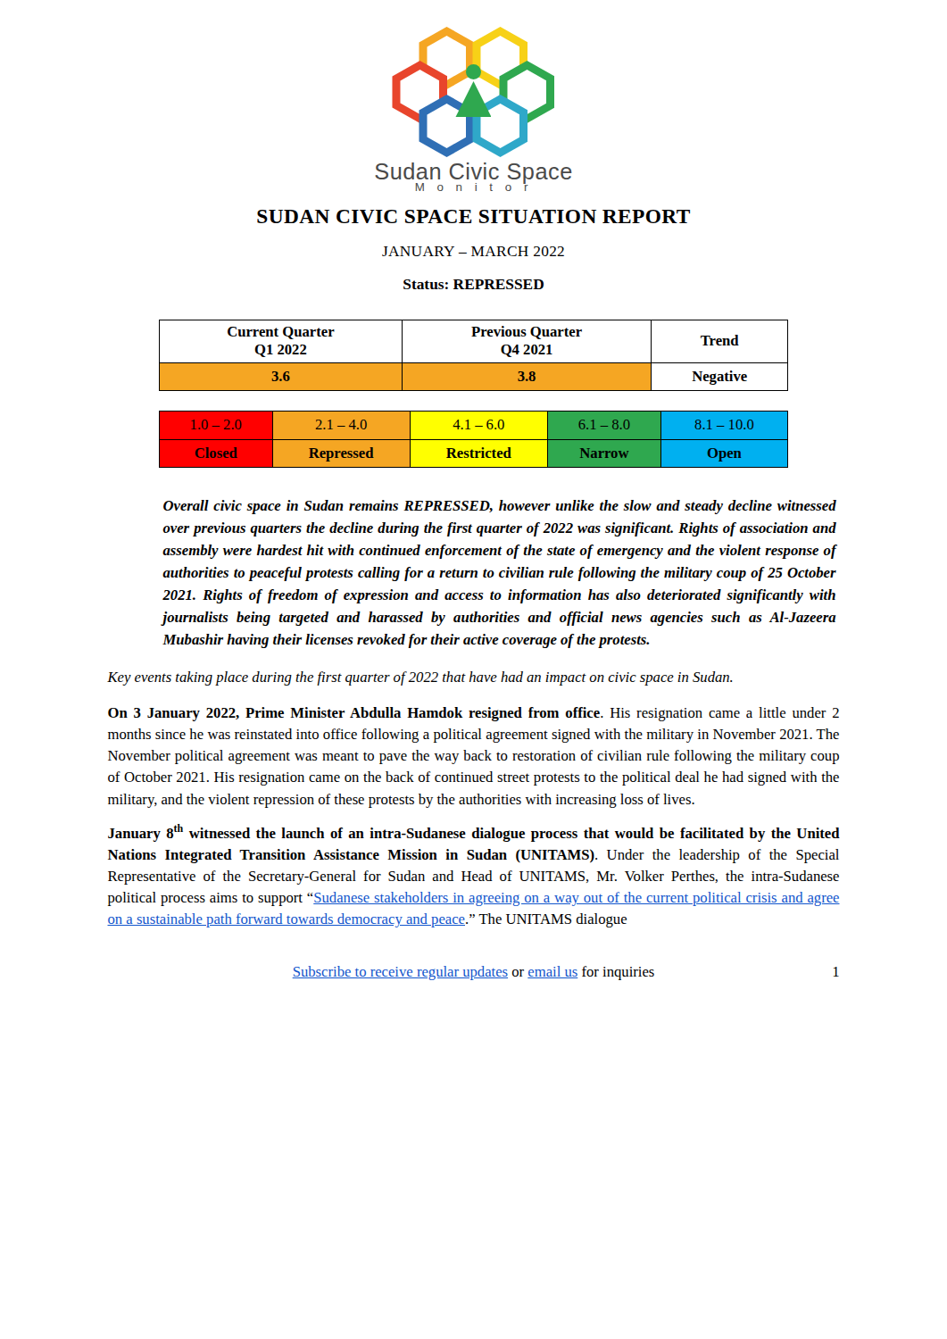Sudan Civic Space
M o n i t o r
SUDAN CIVIC SPACE SITUATION REPORT
JANUARY – MARCH 2022
Status: REPRESSED
| Current Quarter Q1 2022 | Previous Quarter Q4 2021 | Trend |
| --- | --- | --- |
| 3.6 | 3.8 | Negative |
| 1.0 – 2.0 | 2.1 – 4.0 | 4.1 – 6.0 | 6.1 – 8.0 | 8.1 – 10.0 |
| Closed | Repressed | Restricted | Narrow | Open |
Overall civic space in Sudan remains REPRESSED, however unlike the slow and steady decline witnessed over previous quarters the decline during the first quarter of 2022 was significant. Rights of association and assembly were hardest hit with continued enforcement of the state of emergency and the violent response of authorities to peaceful protests calling for a return to civilian rule following the military coup of 25 October 2021. Rights of freedom of expression and access to information has also deteriorated significantly with journalists being targeted and harassed by authorities and official news agencies such as Al-Jazeera Mubashir having their licenses revoked for their active coverage of the protests.
Key events taking place during the first quarter of 2022 that have had an impact on civic space in Sudan.
On 3 January 2022, Prime Minister Abdulla Hamdok resigned from office. His resignation came a little under 2 months since he was reinstated into office following a political agreement signed with the military in November 2021. The November political agreement was meant to pave the way back to restoration of civilian rule following the military coup of October 2021. His resignation came on the back of continued street protests to the political deal he had signed with the military, and the violent repression of these protests by the authorities with increasing loss of lives.
January 8th witnessed the launch of an intra-Sudanese dialogue process that would be facilitated by the United Nations Integrated Transition Assistance Mission in Sudan (UNITAMS). Under the leadership of the Special Representative of the Secretary-General for Sudan and Head of UNITAMS, Mr. Volker Perthes, the intra-Sudanese political process aims to support “Sudanese stakeholders in agreeing on a way out of the current political crisis and agree on a sustainable path forward towards democracy and peace.” The UNITAMS dialogue
Subscribe to receive regular updates or email us for inquiries
1